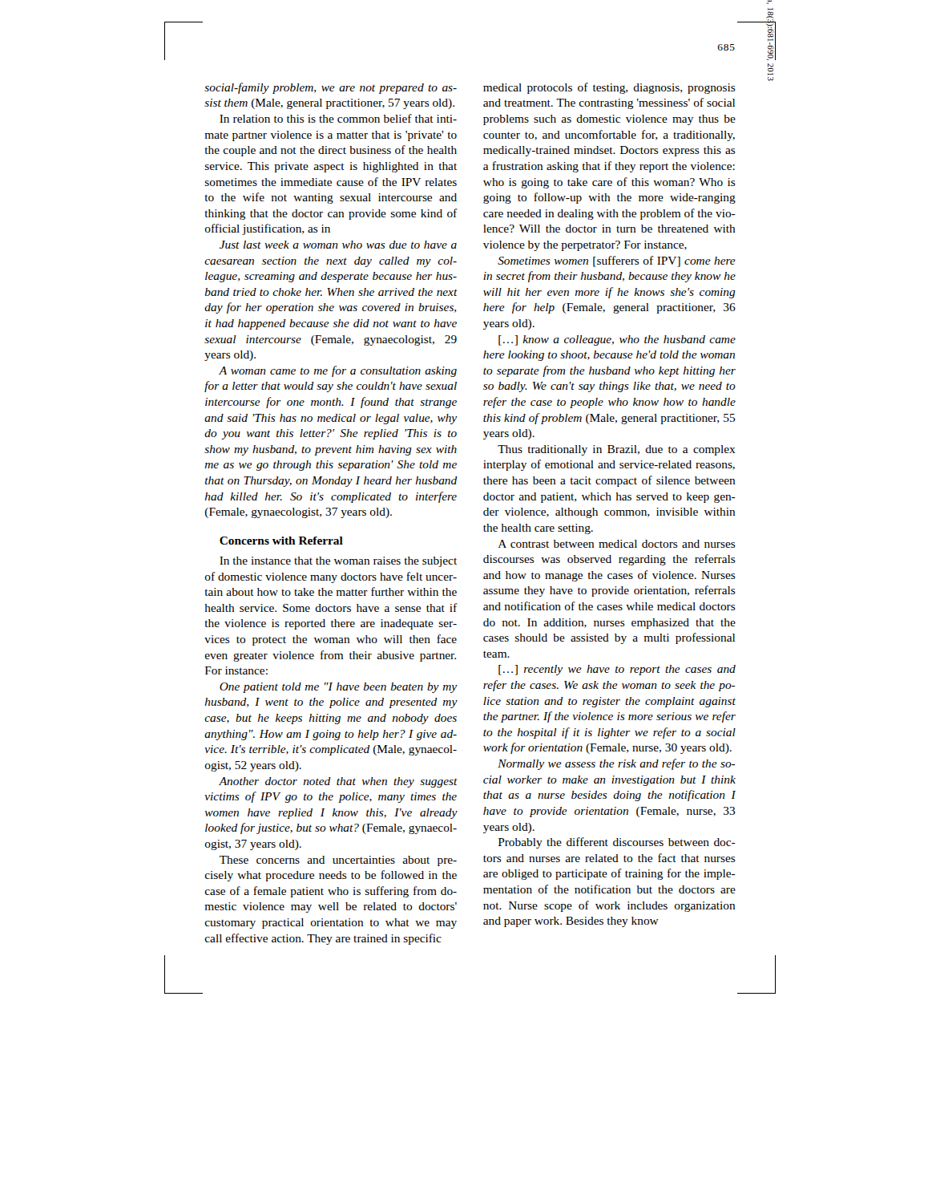685
Ciência & Saúde Coletiva, 18(3):681-690, 2013
social-family problem, we are not prepared to assist them (Male, general practitioner, 57 years old).
In relation to this is the common belief that intimate partner violence is a matter that is 'private' to the couple and not the direct business of the health service. This private aspect is highlighted in that sometimes the immediate cause of the IPV relates to the wife not wanting sexual intercourse and thinking that the doctor can provide some kind of official justification, as in
Just last week a woman who was due to have a caesarean section the next day called my colleague, screaming and desperate because her husband tried to choke her. When she arrived the next day for her operation she was covered in bruises, it had happened because she did not want to have sexual intercourse (Female, gynaecologist, 29 years old).
A woman came to me for a consultation asking for a letter that would say she couldn't have sexual intercourse for one month. I found that strange and said 'This has no medical or legal value, why do you want this letter?' She replied 'This is to show my husband, to prevent him having sex with me as we go through this separation' She told me that on Thursday, on Monday I heard her husband had killed her. So it's complicated to interfere (Female, gynaecologist, 37 years old).
Concerns with Referral
In the instance that the woman raises the subject of domestic violence many doctors have felt uncertain about how to take the matter further within the health service. Some doctors have a sense that if the violence is reported there are inadequate services to protect the woman who will then face even greater violence from their abusive partner. For instance:
One patient told me "I have been beaten by my husband, I went to the police and presented my case, but he keeps hitting me and nobody does anything". How am I going to help her? I give advice. It's terrible, it's complicated (Male, gynaecologist, 52 years old).
Another doctor noted that when they suggest victims of IPV go to the police, many times the women have replied I know this, I've already looked for justice, but so what? (Female, gynaecologist, 37 years old).
These concerns and uncertainties about precisely what procedure needs to be followed in the case of a female patient who is suffering from domestic violence may well be related to doctors' customary practical orientation to what we may call effective action. They are trained in specific
medical protocols of testing, diagnosis, prognosis and treatment. The contrasting 'messiness' of social problems such as domestic violence may thus be counter to, and uncomfortable for, a traditionally, medically-trained mindset. Doctors express this as a frustration asking that if they report the violence: who is going to take care of this woman? Who is going to follow-up with the more wide-ranging care needed in dealing with the problem of the violence? Will the doctor in turn be threatened with violence by the perpetrator? For instance,
Sometimes women [sufferers of IPV] come here in secret from their husband, because they know he will hit her even more if he knows she's coming here for help (Female, general practitioner, 36 years old).
[…] know a colleague, who the husband came here looking to shoot, because he'd told the woman to separate from the husband who kept hitting her so badly. We can't say things like that, we need to refer the case to people who know how to handle this kind of problem (Male, general practitioner, 55 years old).
Thus traditionally in Brazil, due to a complex interplay of emotional and service-related reasons, there has been a tacit compact of silence between doctor and patient, which has served to keep gender violence, although common, invisible within the health care setting.
A contrast between medical doctors and nurses discourses was observed regarding the referrals and how to manage the cases of violence. Nurses assume they have to provide orientation, referrals and notification of the cases while medical doctors do not. In addition, nurses emphasized that the cases should be assisted by a multi professional team.
[…] recently we have to report the cases and refer the cases. We ask the woman to seek the police station and to register the complaint against the partner. If the violence is more serious we refer to the hospital if it is lighter we refer to a social work for orientation (Female, nurse, 30 years old).
Normally we assess the risk and refer to the social worker to make an investigation but I think that as a nurse besides doing the notification I have to provide orientation (Female, nurse, 33 years old).
Probably the different discourses between doctors and nurses are related to the fact that nurses are obliged to participate of training for the implementation of the notification but the doctors are not. Nurse scope of work includes organization and paper work. Besides they know